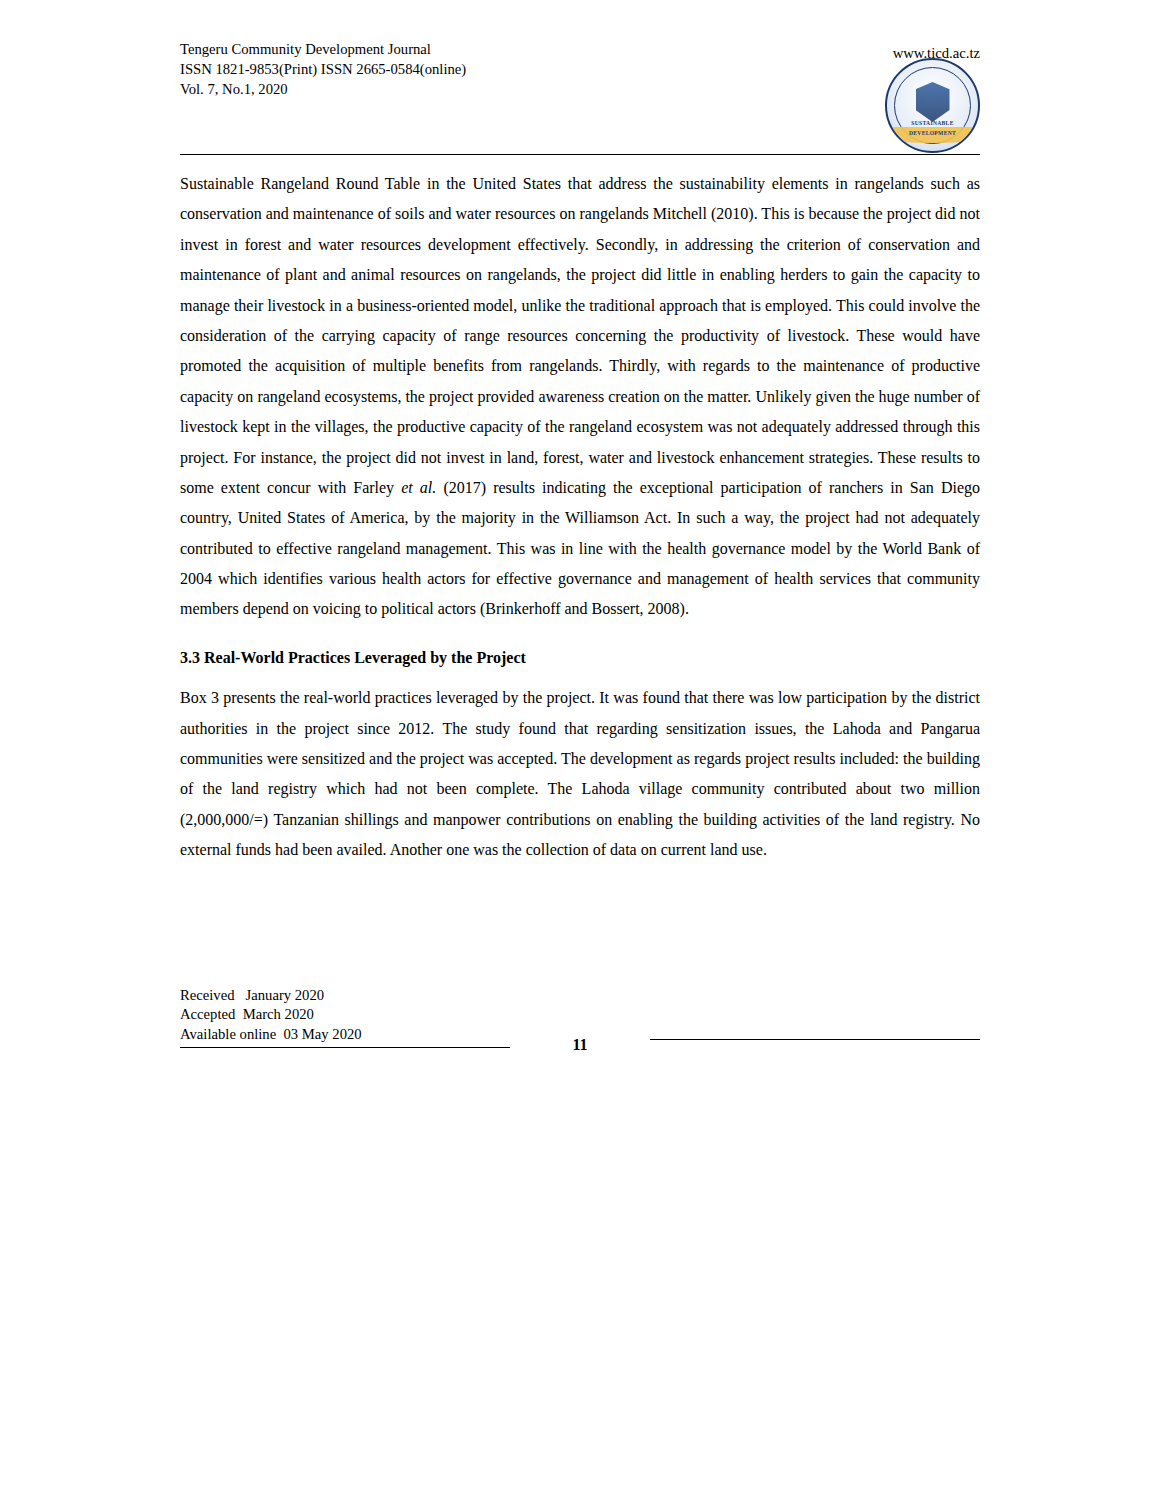www.ticd.ac.tz
Tengeru Community Development Journal
ISSN 1821-9853(Print) ISSN 2665-0584(online)
Vol. 7, No.1, 2020
Sustainable Development
Sustainable Rangeland Round Table in the United States that address the sustainability elements in rangelands such as conservation and maintenance of soils and water resources on rangelands Mitchell (2010). This is because the project did not invest in forest and water resources development effectively. Secondly, in addressing the criterion of conservation and maintenance of plant and animal resources on rangelands, the project did little in enabling herders to gain the capacity to manage their livestock in a business-oriented model, unlike the traditional approach that is employed. This could involve the consideration of the carrying capacity of range resources concerning the productivity of livestock. These would have promoted the acquisition of multiple benefits from rangelands. Thirdly, with regards to the maintenance of productive capacity on rangeland ecosystems, the project provided awareness creation on the matter. Unlikely given the huge number of livestock kept in the villages, the productive capacity of the rangeland ecosystem was not adequately addressed through this project. For instance, the project did not invest in land, forest, water and livestock enhancement strategies. These results to some extent concur with Farley et al. (2017) results indicating the exceptional participation of ranchers in San Diego country, United States of America, by the majority in the Williamson Act. In such a way, the project had not adequately contributed to effective rangeland management. This was in line with the health governance model by the World Bank of 2004 which identifies various health actors for effective governance and management of health services that community members depend on voicing to political actors (Brinkerhoff and Bossert, 2008).
3.3 Real-World Practices Leveraged by the Project
Box 3 presents the real-world practices leveraged by the project. It was found that there was low participation by the district authorities in the project since 2012. The study found that regarding sensitization issues, the Lahoda and Pangarua communities were sensitized and the project was accepted. The development as regards project results included: the building of the land registry which had not been complete. The Lahoda village community contributed about two million (2,000,000/=) Tanzanian shillings and manpower contributions on enabling the building activities of the land registry. No external funds had been availed. Another one was the collection of data on current land use.
Received January 2020
Accepted March 2020
Available online 03 May 2020
11